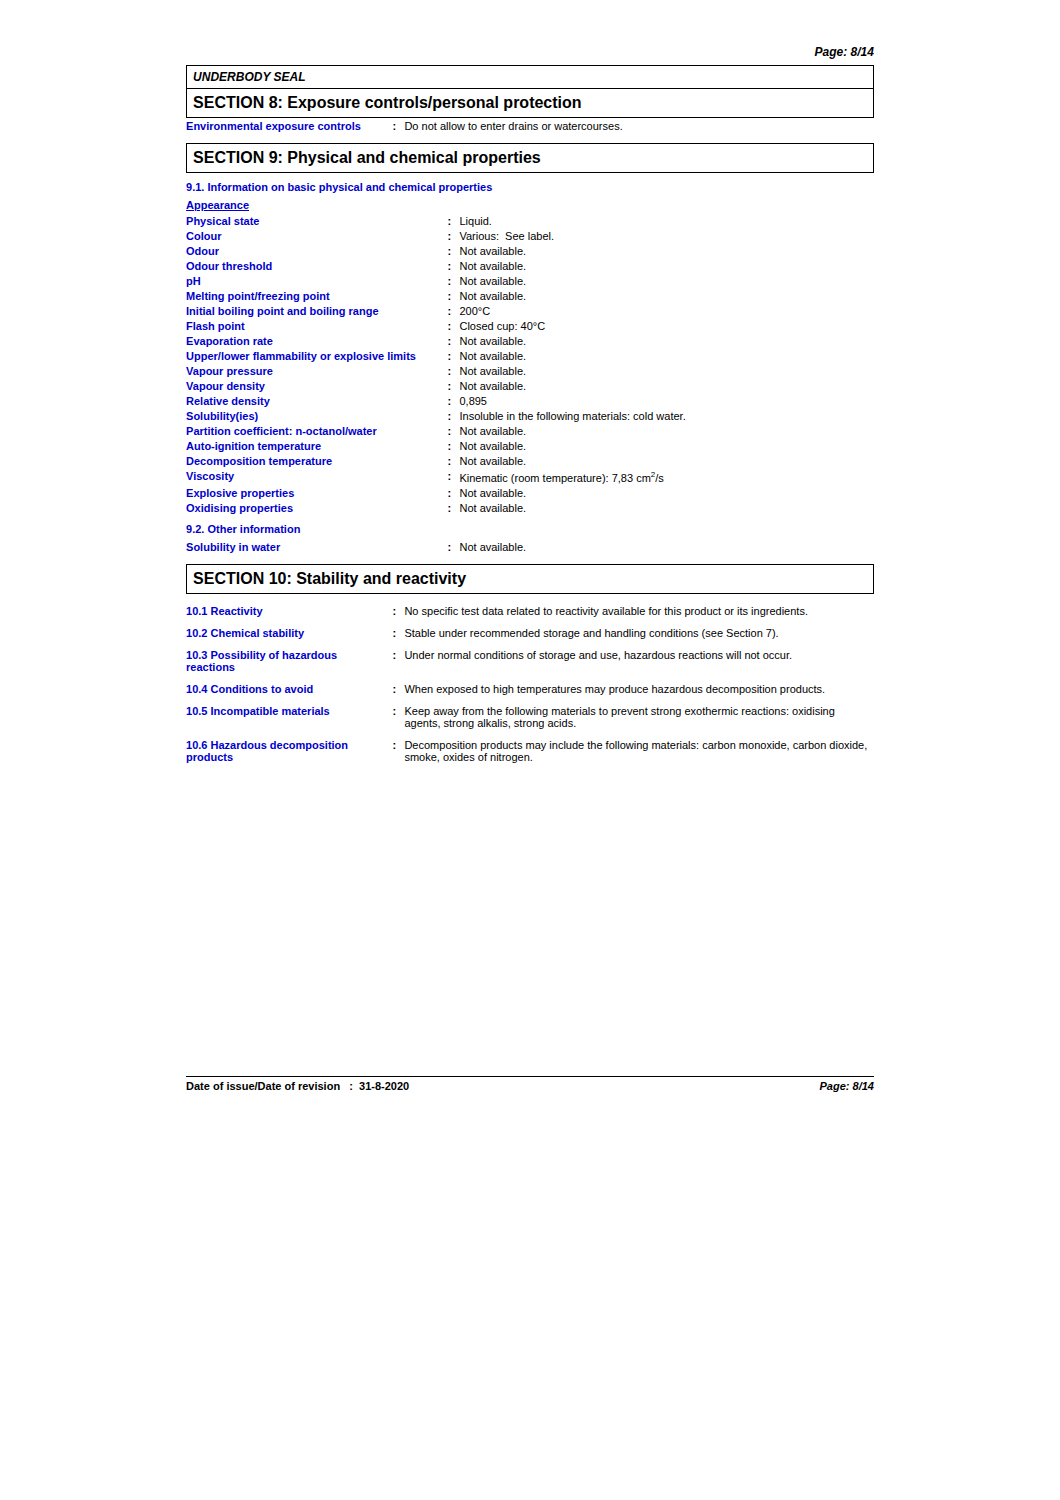Page: 8/14
UNDERBODY SEAL
SECTION 8: Exposure controls/personal protection
| Environmental exposure controls | : | Do not allow to enter drains or watercourses. |
SECTION 9: Physical and chemical properties
9.1. Information on basic physical and chemical properties
Appearance
| Physical state | : | Liquid. |
| Colour | : | Various: See label. |
| Odour | : | Not available. |
| Odour threshold | : | Not available. |
| pH | : | Not available. |
| Melting point/freezing point | : | Not available. |
| Initial boiling point and boiling range | : | 200°C |
| Flash point | : | Closed cup: 40°C |
| Evaporation rate | : | Not available. |
| Upper/lower flammability or explosive limits | : | Not available. |
| Vapour pressure | : | Not available. |
| Vapour density | : | Not available. |
| Relative density | : | 0,895 |
| Solubility(ies) | : | Insoluble in the following materials: cold water. |
| Partition coefficient: n-octanol/water | : | Not available. |
| Auto-ignition temperature | : | Not available. |
| Decomposition temperature | : | Not available. |
| Viscosity | : | Kinematic (room temperature): 7,83 cm 2 /s |
| Explosive properties | : | Not available. |
| Oxidising properties | : | Not available. |
9.2. Other information
| Solubility in water | : | Not available. |
SECTION 10: Stability and reactivity
| 10.1 Reactivity | : | No specific test data related to reactivity available for this product or its ingredients. |
| 10.2 Chemical stability | : | Stable under recommended storage and handling conditions (see Section 7). |
| 10.3 Possibility of hazardous reactions | : | Under normal conditions of storage and use, hazardous reactions will not occur. |
| 10.4 Conditions to avoid | : | When exposed to high temperatures may produce hazardous decomposition products. |
| 10.5 Incompatible materials | : | Keep away from the following materials to prevent strong exothermic reactions: oxidising agents, strong alkalis, strong acids. |
| 10.6 Hazardous decomposition products | : | Decomposition products may include the following materials: carbon monoxide, carbon dioxide, smoke, oxides of nitrogen. |
Date of issue/Date of revision : 31-8-2020 Page: 8/14